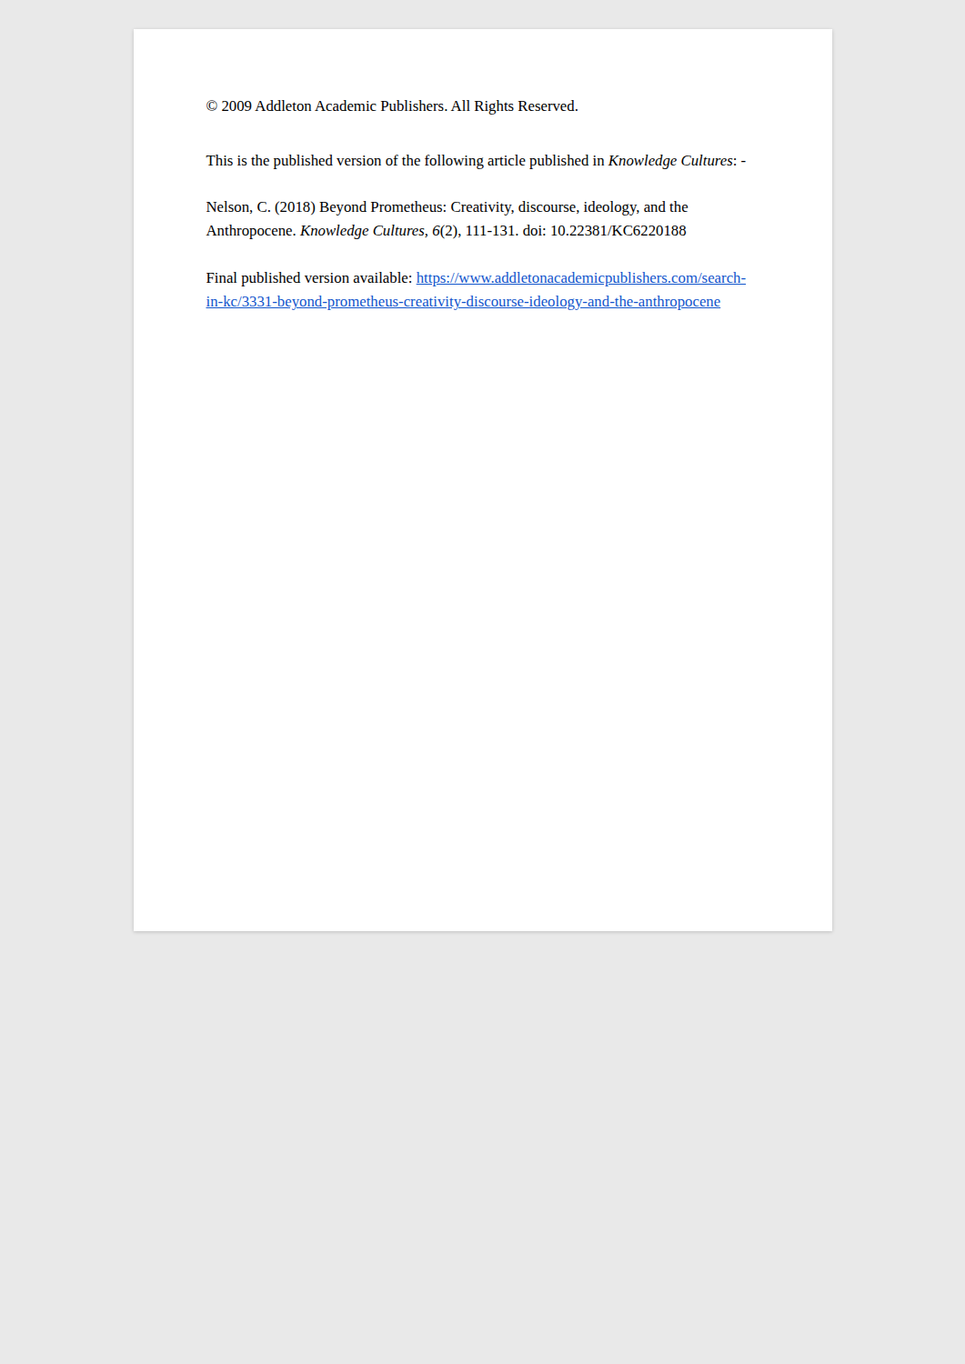© 2009 Addleton Academic Publishers. All Rights Reserved.
This is the published version of the following article published in Knowledge Cultures: -
Nelson, C. (2018) Beyond Prometheus: Creativity, discourse, ideology, and the Anthropocene. Knowledge Cultures, 6(2), 111-131. doi: 10.22381/KC6220188
Final published version available: https://www.addletonacademicpublishers.com/search-in-kc/3331-beyond-prometheus-creativity-discourse-ideology-and-the-anthropocene